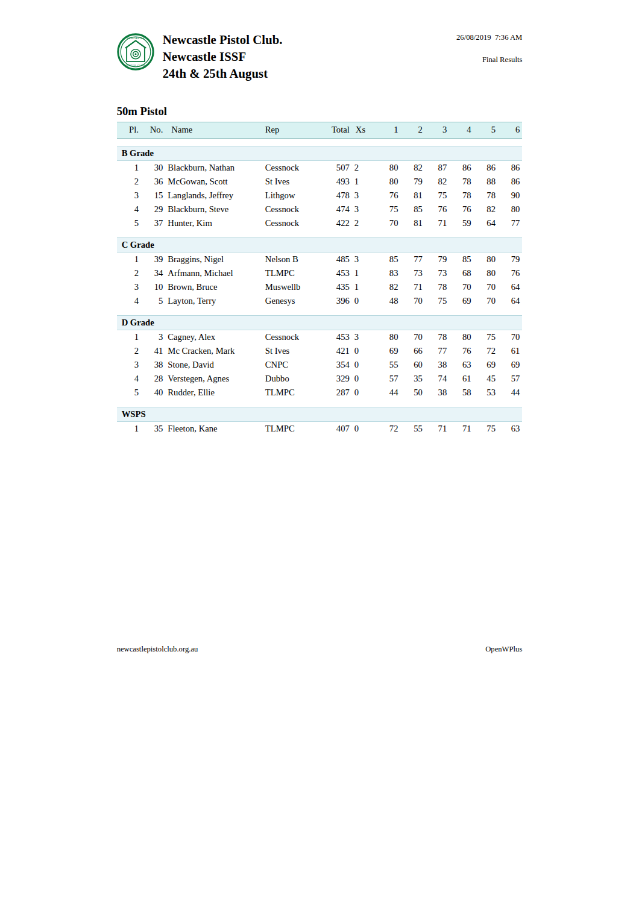PISTOL CLUB NEWCASTLE
Newcastle Pistol Club.
Newcastle ISSF
24th & 25th August
26/08/2019 7:36 AM
Final Results
50m Pistol
| Pl. | No. | Name | Rep | Total | Xs | 1 | 2 | 3 | 4 | 5 | 6 |
| --- | --- | --- | --- | --- | --- | --- | --- | --- | --- | --- | --- |
| B Grade |
| 1 | 30 | Blackburn, Nathan | Cessnock | 507 | 2 | 80 | 82 | 87 | 86 | 86 | 86 |
| 2 | 36 | McGowan, Scott | St Ives | 493 | 1 | 80 | 79 | 82 | 78 | 88 | 86 |
| 3 | 15 | Langlands, Jeffrey | Lithgow | 478 | 3 | 76 | 81 | 75 | 78 | 78 | 90 |
| 4 | 29 | Blackburn, Steve | Cessnock | 474 | 3 | 75 | 85 | 76 | 76 | 82 | 80 |
| 5 | 37 | Hunter, Kim | Cessnock | 422 | 2 | 70 | 81 | 71 | 59 | 64 | 77 |
| C Grade |
| 1 | 39 | Braggins, Nigel | Nelson B | 485 | 3 | 85 | 77 | 79 | 85 | 80 | 79 |
| 2 | 34 | Arfmann, Michael | TLMPC | 453 | 1 | 83 | 73 | 73 | 68 | 80 | 76 |
| 3 | 10 | Brown, Bruce | Muswellb | 435 | 1 | 82 | 71 | 78 | 70 | 70 | 64 |
| 4 | 5 | Layton, Terry | Genesys | 396 | 0 | 48 | 70 | 75 | 69 | 70 | 64 |
| D Grade |
| 1 | 3 | Cagney, Alex | Cessnock | 453 | 3 | 80 | 70 | 78 | 80 | 75 | 70 |
| 2 | 41 | Mc Cracken, Mark | St Ives | 421 | 0 | 69 | 66 | 77 | 76 | 72 | 61 |
| 3 | 38 | Stone, David | CNPC | 354 | 0 | 55 | 60 | 38 | 63 | 69 | 69 |
| 4 | 28 | Verstegen, Agnes | Dubbo | 329 | 0 | 57 | 35 | 74 | 61 | 45 | 57 |
| 5 | 40 | Rudder, Ellie | TLMPC | 287 | 0 | 44 | 50 | 38 | 58 | 53 | 44 |
| WSPS |
| 1 | 35 | Fleeton, Kane | TLMPC | 407 | 0 | 72 | 55 | 71 | 71 | 75 | 63 |
newcastlepistolclub.org.au
OpenWPlus